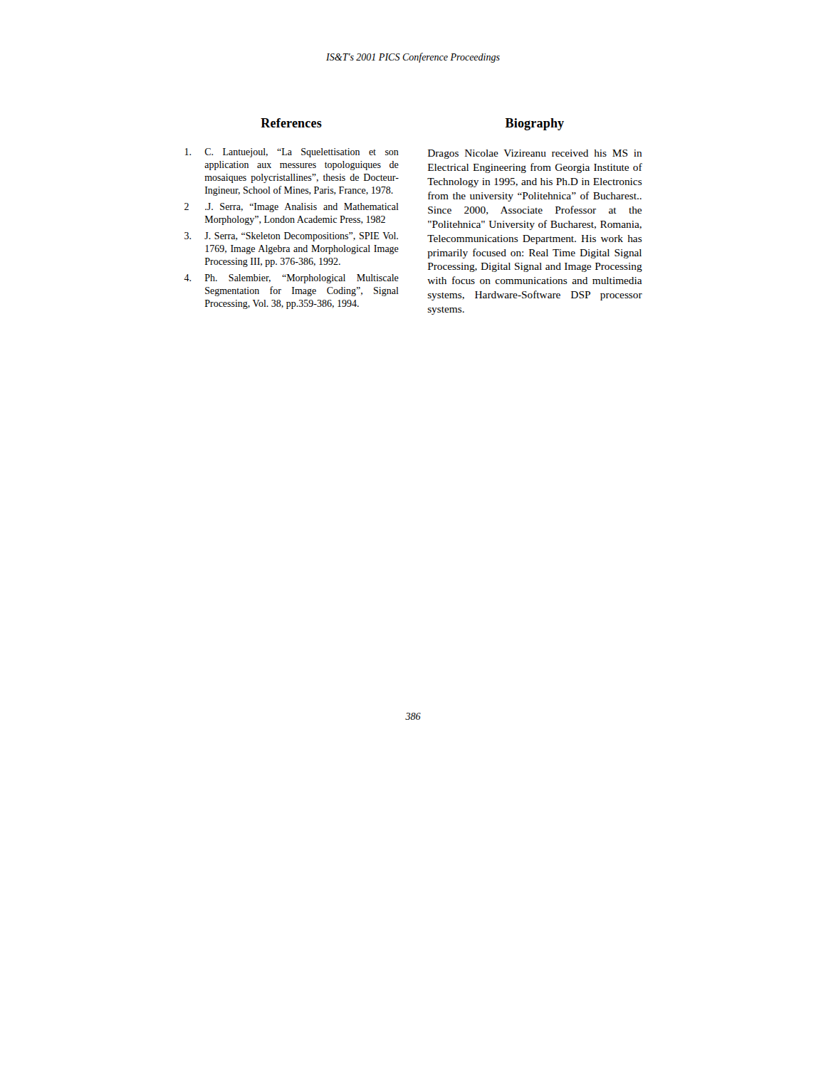IS&T's 2001 PICS Conference Proceedings
References
1. C. Lantuejoul, “La Squelettisation et son application aux messures topologuiques de mosaiques polycristallines”, thesis de Docteur-Ingineur, School of Mines, Paris, France, 1978.
2.J. Serra, “Image Analisis and Mathematical Morphology”, London Academic Press, 1982
3. J. Serra, “Skeleton Decompositions”, SPIE Vol. 1769, Image Algebra and Morphological Image Processing III, pp. 376-386, 1992.
4. Ph. Salembier, “Morphological Multiscale Segmentation for Image Coding”, Signal Processing, Vol. 38, pp.359-386, 1994.
Biography
Dragos Nicolae Vizireanu received his MS in Electrical Engineering from Georgia Institute of Technology in 1995, and his Ph.D in Electronics from the university “Politehnica” of Bucharest.. Since 2000, Associate Professor at the "Politehnica" University of Bucharest, Romania, Telecommunications Department. His work has primarily focused on: Real Time Digital Signal Processing, Digital Signal and Image Processing with focus on communications and multimedia systems, Hardware-Software DSP processor systems.
386